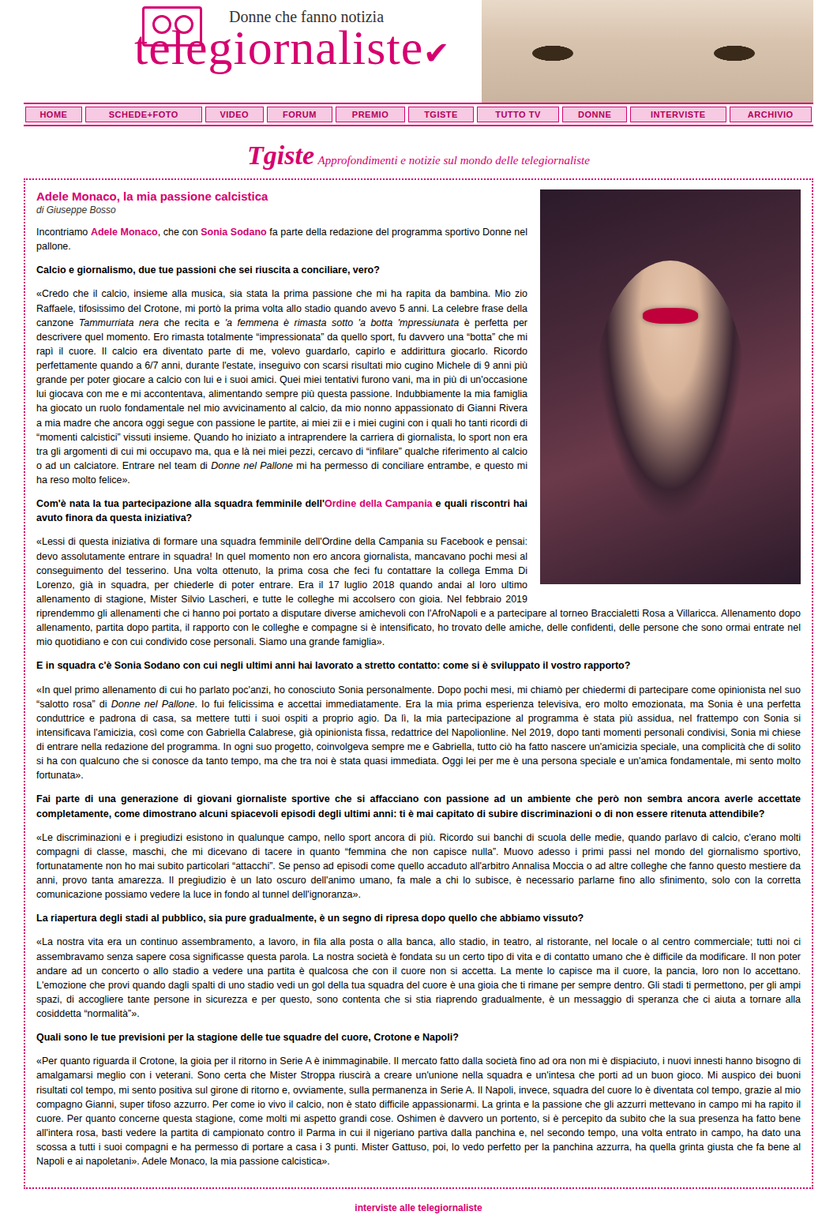Donne che fanno notizia
telegiornaliste✔
| HOME | SCHEDE+FOTO | VIDEO | FORUM | PREMIO | TGISTE | TUTTO TV | DONNE | INTERVISTE | ARCHIVIO |
Tgiste Approfondimenti e notizie sul mondo delle telegiornaliste
Adele Monaco, la mia passione calcistica
di Giuseppe Bosso
Incontriamo Adele Monaco, che con Sonia Sodano fa parte della redazione del programma sportivo Donne nel pallone.
Calcio e giornalismo, due tue passioni che sei riuscita a conciliare, vero?
«Credo che il calcio, insieme alla musica, sia stata la prima passione che mi ha rapita da bambina. Mio zio Raffaele, tifosissimo del Crotone, mi portò la prima volta allo stadio quando avevo 5 anni. La celebre frase della canzone Tammurriata nera che recita e 'a femmena è rimasta sotto 'a botta 'mpressiunata è perfetta per descrivere quel momento. Ero rimasta totalmente “impressionata” da quello sport, fu davvero una “botta” che mi rapì il cuore. Il calcio era diventato parte di me, volevo guardarlo, capirlo e addirittura giocarlo. Ricordo perfettamente quando a 6/7 anni, durante l'estate, inseguivo con scarsi risultati mio cugino Michele di 9 anni più grande per poter giocare a calcio con lui e i suoi amici. Quei miei tentativi furono vani, ma in più di un'occasione lui giocava con me e mi accontentava, alimentando sempre più questa passione. Indubbiamente la mia famiglia ha giocato un ruolo fondamentale nel mio avvicinamento al calcio, da mio nonno appassionato di Gianni Rivera a mia madre che ancora oggi segue con passione le partite, ai miei zii e i miei cugini con i quali ho tanti ricordi di “momenti calcistici” vissuti insieme. Quando ho iniziato a intraprendere la carriera di giornalista, lo sport non era tra gli argomenti di cui mi occupavo ma, qua e là nei miei pezzi, cercavo di “infilare” qualche riferimento al calcio o ad un calciatore. Entrare nel team di Donne nel Pallone mi ha permesso di conciliare entrambe, e questo mi ha reso molto felice».
Com'è nata la tua partecipazione alla squadra femminile dell'Ordine della Campania e quali riscontri hai avuto finora da questa iniziativa?
«Lessi di questa iniziativa di formare una squadra femminile dell'Ordine della Campania su Facebook e pensai: devo assolutamente entrare in squadra! In quel momento non ero ancora giornalista, mancavano pochi mesi al conseguimento del tesserino. Una volta ottenuto, la prima cosa che feci fu contattare la collega Emma Di Lorenzo, già in squadra, per chiederle di poter entrare. Era il 17 luglio 2018 quando andai al loro ultimo allenamento di stagione, Mister Silvio Lascheri, e tutte le colleghe mi accolsero con gioia. Nel febbraio 2019 riprendemmo gli allenamenti che ci hanno poi portato a disputare diverse amichevoli con l'AfroNapoli e a partecipare al torneo Braccialetti Rosa a Villaricca. Allenamento dopo allenamento, partita dopo partita, il rapporto con le colleghe e compagne si è intensificato, ho trovato delle amiche, delle confidenti, delle persone che sono ormai entrate nel mio quotidiano e con cui condivido cose personali. Siamo una grande famiglia».
E in squadra c'è Sonia Sodano con cui negli ultimi anni hai lavorato a stretto contatto: come si è sviluppato il vostro rapporto?
«In quel primo allenamento di cui ho parlato poc'anzi, ho conosciuto Sonia personalmente. Dopo pochi mesi, mi chiamò per chiedermi di partecipare come opinionista nel suo “salotto rosa” di Donne nel Pallone. Io fui felicissima e accettai immediatamente. Era la mia prima esperienza televisiva, ero molto emozionata, ma Sonia è una perfetta conduttrice e padrona di casa, sa mettere tutti i suoi ospiti a proprio agio. Da lì, la mia partecipazione al programma è stata più assidua, nel frattempo con Sonia si intensificava l'amicizia, così come con Gabriella Calabrese, già opinionista fissa, redattrice del Napolionline. Nel 2019, dopo tanti momenti personali condivisi, Sonia mi chiese di entrare nella redazione del programma. In ogni suo progetto, coinvolgeva sempre me e Gabriella, tutto ciò ha fatto nascere un'amicizia speciale, una complicità che di solito si ha con qualcuno che si conosce da tanto tempo, ma che tra noi è stata quasi immediata. Oggi lei per me è una persona speciale e un'amica fondamentale, mi sento molto fortunata».
Fai parte di una generazione di giovani giornaliste sportive che si affacciano con passione ad un ambiente che però non sembra ancora averle accettate completamente, come dimostrano alcuni spiacevoli episodi degli ultimi anni: ti è mai capitato di subire discriminazioni o di non essere ritenuta attendibile?
«Le discriminazioni e i pregiudizi esistono in qualunque campo, nello sport ancora di più. Ricordo sui banchi di scuola delle medie, quando parlavo di calcio, c'erano molti compagni di classe, maschi, che mi dicevano di tacere in quanto “femmina che non capisce nulla”. Muovo adesso i primi passi nel mondo del giornalismo sportivo, fortunatamente non ho mai subito particolari “attacchi”. Se penso ad episodi come quello accaduto all'arbitro Annalisa Moccia o ad altre colleghe che fanno questo mestiere da anni, provo tanta amarezza. Il pregiudizio è un lato oscuro dell'animo umano, fa male a chi lo subisce, è necessario parlarne fino allo sfinimento, solo con la corretta comunicazione possiamo vedere la luce in fondo al tunnel dell'ignoranza».
La riapertura degli stadi al pubblico, sia pure gradualmente, è un segno di ripresa dopo quello che abbiamo vissuto?
«La nostra vita era un continuo assembramento, a lavoro, in fila alla posta o alla banca, allo stadio, in teatro, al ristorante, nel locale o al centro commerciale; tutti noi ci assembravamo senza sapere cosa significasse questa parola. La nostra società è fondata su un certo tipo di vita e di contatto umano che è difficile da modificare. Il non poter andare ad un concerto o allo stadio a vedere una partita è qualcosa che con il cuore non si accetta. La mente lo capisce ma il cuore, la pancia, loro non lo accettano. L'emozione che provi quando dagli spalti di uno stadio vedi un gol della tua squadra del cuore è una gioia che ti rimane per sempre dentro. Gli stadi ti permettono, per gli ampi spazi, di accogliere tante persone in sicurezza e per questo, sono contenta che si stia riaprendo gradualmente, è un messaggio di speranza che ci aiuta a tornare alla cosiddetta “normalità”».
Quali sono le tue previsioni per la stagione delle tue squadre del cuore, Crotone e Napoli?
«Per quanto riguarda il Crotone, la gioia per il ritorno in Serie A è inimmaginabile. Il mercato fatto dalla società fino ad ora non mi è dispiaciuto, i nuovi innesti hanno bisogno di amalgamarsi meglio con i veterani. Sono certa che Mister Stroppa riuscirà a creare un'unione nella squadra e un'intesa che porti ad un buon gioco. Mi auspico dei buoni risultati col tempo, mi sento positiva sul girone di ritorno e, ovviamente, sulla permanenza in Serie A. Il Napoli, invece, squadra del cuore lo è diventata col tempo, grazie al mio compagno Gianni, super tifoso azzurro. Per come io vivo il calcio, non è stato difficile appassionarmi. La grinta e la passione che gli azzurri mettevano in campo mi ha rapito il cuore. Per quanto concerne questa stagione, come molti mi aspetto grandi cose. Oshimen è davvero un portento, si è percepito da subito che la sua presenza ha fatto bene all'intera rosa, basti vedere la partita di campionato contro il Parma in cui il nigeriano partiva dalla panchina e, nel secondo tempo, una volta entrato in campo, ha dato una scossa a tutti i suoi compagni e ha permesso di portare a casa i 3 punti. Mister Gattuso, poi, lo vedo perfetto per la panchina azzurra, ha quella grinta giusta che fa bene al Napoli e ai napoletani». Adele Monaco, la mia passione calcistica».
interviste alle telegiornaliste